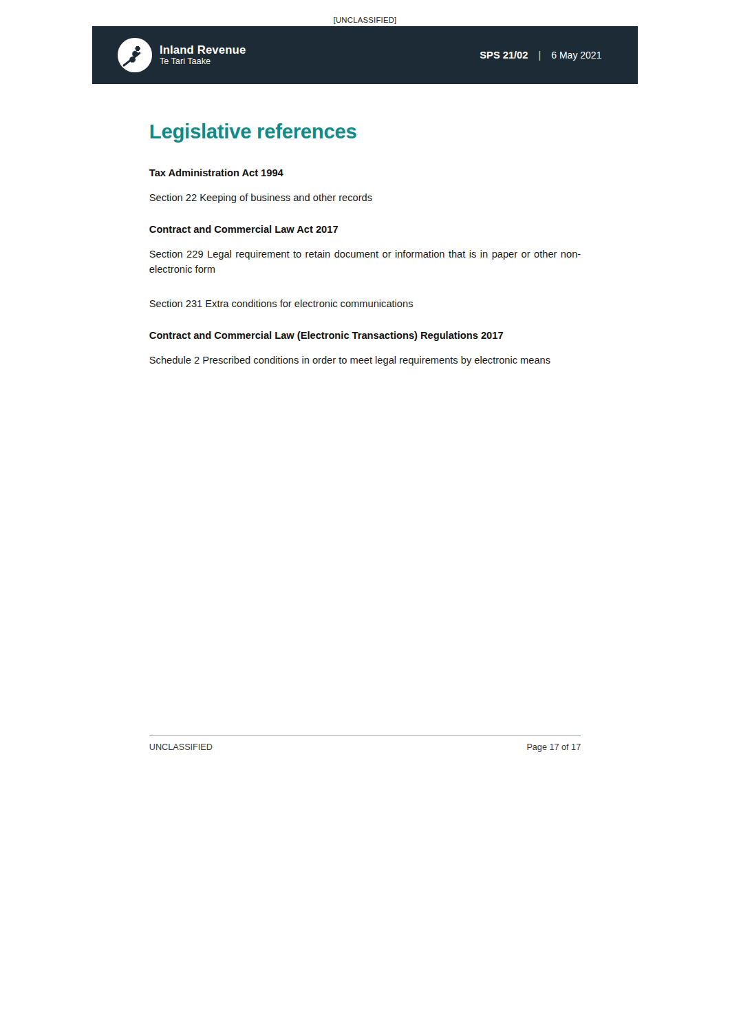[UNCLASSIFIED]
Inland Revenue
Te Tari Taake
SPS 21/02 | 6 May 2021
Legislative references
Tax Administration Act 1994
Section 22 Keeping of business and other records
Contract and Commercial Law Act 2017
Section 229 Legal requirement to retain document or information that is in paper or other non-electronic form
Section 231 Extra conditions for electronic communications
Contract and Commercial Law (Electronic Transactions) Regulations 2017
Schedule 2 Prescribed conditions in order to meet legal requirements by electronic means
UNCLASSIFIED Page 17 of 17